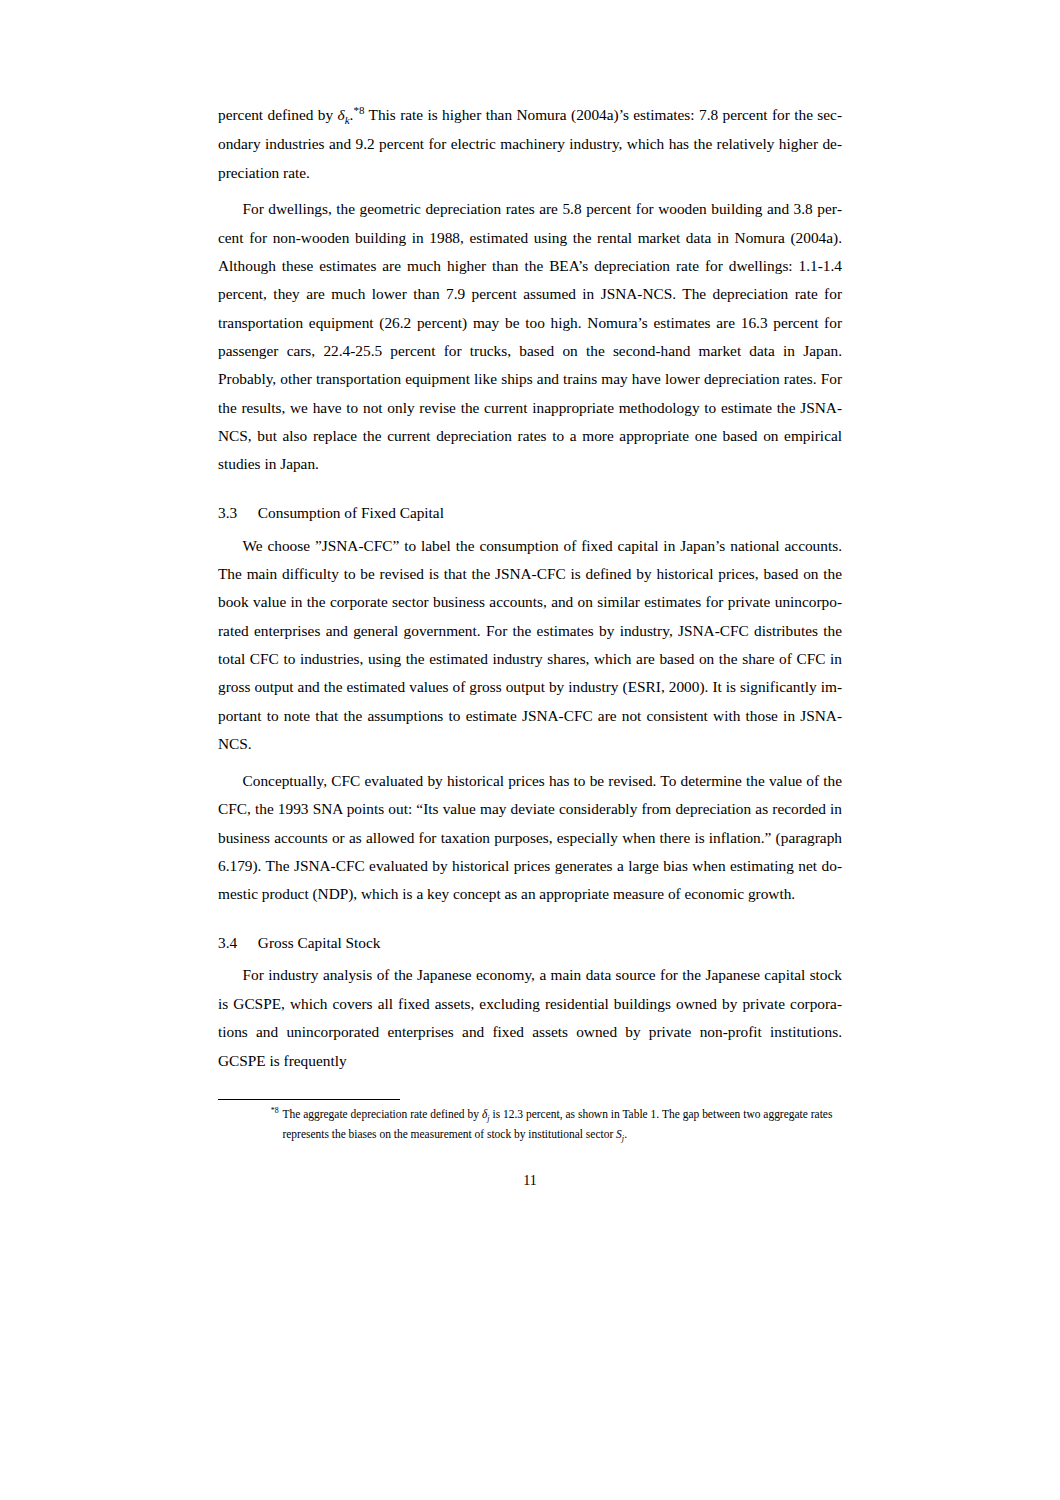percent defined by δk.*8 This rate is higher than Nomura (2004a)’s estimates: 7.8 percent for the secondary industries and 9.2 percent for electric machinery industry, which has the relatively higher depreciation rate.
For dwellings, the geometric depreciation rates are 5.8 percent for wooden building and 3.8 percent for non-wooden building in 1988, estimated using the rental market data in Nomura (2004a). Although these estimates are much higher than the BEA’s depreciation rate for dwellings: 1.1-1.4 percent, they are much lower than 7.9 percent assumed in JSNA-NCS. The depreciation rate for transportation equipment (26.2 percent) may be too high. Nomura’s estimates are 16.3 percent for passenger cars, 22.4-25.5 percent for trucks, based on the second-hand market data in Japan. Probably, other transportation equipment like ships and trains may have lower depreciation rates. For the results, we have to not only revise the current inappropriate methodology to estimate the JSNA-NCS, but also replace the current depreciation rates to a more appropriate one based on empirical studies in Japan.
3.3 Consumption of Fixed Capital
We choose ”JSNA-CFC” to label the consumption of fixed capital in Japan’s national accounts. The main difficulty to be revised is that the JSNA-CFC is defined by historical prices, based on the book value in the corporate sector business accounts, and on similar estimates for private unincorporated enterprises and general government. For the estimates by industry, JSNA-CFC distributes the total CFC to industries, using the estimated industry shares, which are based on the share of CFC in gross output and the estimated values of gross output by industry (ESRI, 2000). It is significantly important to note that the assumptions to estimate JSNA-CFC are not consistent with those in JSNA-NCS.
Conceptually, CFC evaluated by historical prices has to be revised. To determine the value of the CFC, the 1993 SNA points out: “Its value may deviate considerably from depreciation as recorded in business accounts or as allowed for taxation purposes, especially when there is inflation.” (paragraph 6.179). The JSNA-CFC evaluated by historical prices generates a large bias when estimating net domestic product (NDP), which is a key concept as an appropriate measure of economic growth.
3.4 Gross Capital Stock
For industry analysis of the Japanese economy, a main data source for the Japanese capital stock is GCSPE, which covers all fixed assets, excluding residential buildings owned by private corporations and unincorporated enterprises and fixed assets owned by private non-profit institutions. GCSPE is frequently
*8 The aggregate depreciation rate defined by δj is 12.3 percent, as shown in Table 1. The gap between two aggregate rates represents the biases on the measurement of stock by institutional sector Sj.
11